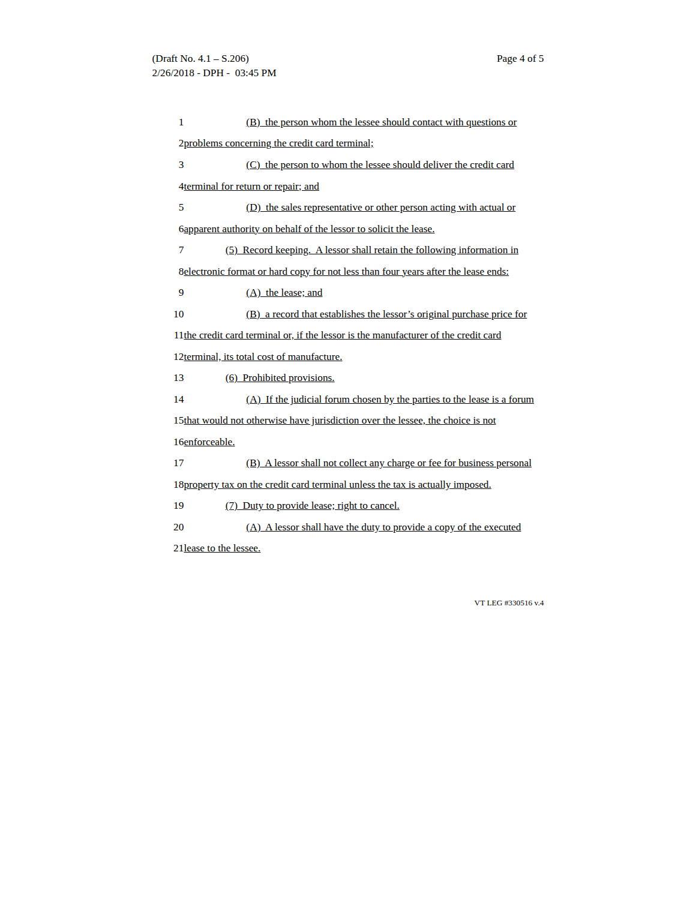(Draft No. 4.1 – S.206)
2/26/2018 - DPH - 03:45 PM
Page 4 of 5
| 1 | (B) the person whom the lessee should contact with questions or |
| 2 | problems concerning the credit card terminal; |
| 3 | (C) the person to whom the lessee should deliver the credit card |
| 4 | terminal for return or repair; and |
| 5 | (D) the sales representative or other person acting with actual or |
| 6 | apparent authority on behalf of the lessor to solicit the lease. |
| 7 | (5) Record keeping. A lessor shall retain the following information in |
| 8 | electronic format or hard copy for not less than four years after the lease ends: |
| 9 | (A) the lease; and |
| 10 | (B) a record that establishes the lessor’s original purchase price for |
| 11 | the credit card terminal or, if the lessor is the manufacturer of the credit card |
| 12 | terminal, its total cost of manufacture. |
| 13 | (6) Prohibited provisions. |
| 14 | (A) If the judicial forum chosen by the parties to the lease is a forum |
| 15 | that would not otherwise have jurisdiction over the lessee, the choice is not |
| 16 | enforceable. |
| 17 | (B) A lessor shall not collect any charge or fee for business personal |
| 18 | property tax on the credit card terminal unless the tax is actually imposed. |
| 19 | (7) Duty to provide lease; right to cancel. |
| 20 | (A) A lessor shall have the duty to provide a copy of the executed |
| 21 | lease to the lessee. |
VT LEG #330516 v.4